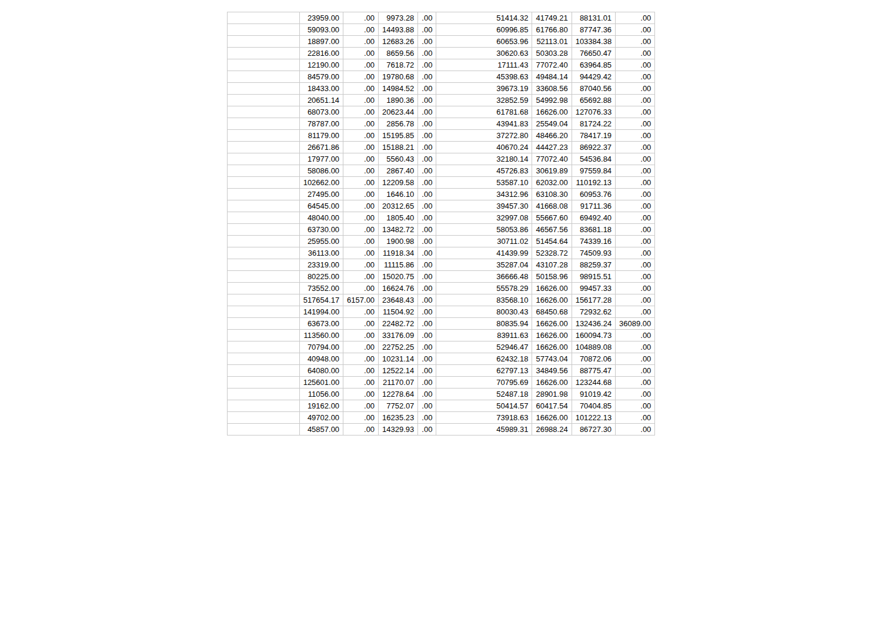| | 23959.00 | .00 | 9973.28 | .00 | 51414.32 | 41749.21 | 88131.01 | .00 |
| | 59093.00 | .00 | 14493.88 | .00 | 60996.85 | 61766.80 | 87747.36 | .00 |
| | 18897.00 | .00 | 12683.26 | .00 | 60653.96 | 52113.01 | 103384.38 | .00 |
| | 22816.00 | .00 | 8659.56 | .00 | 30620.63 | 50303.28 | 76650.47 | .00 |
| | 12190.00 | .00 | 7618.72 | .00 | 17111.43 | 77072.40 | 63964.85 | .00 |
| | 84579.00 | .00 | 19780.68 | .00 | 45398.63 | 49484.14 | 94429.42 | .00 |
| | 18433.00 | .00 | 14984.52 | .00 | 39673.19 | 33608.56 | 87040.56 | .00 |
| | 20651.14 | .00 | 1890.36 | .00 | 32852.59 | 54992.98 | 65692.88 | .00 |
| | 68073.00 | .00 | 20623.44 | .00 | 61781.68 | 16626.00 | 127076.33 | .00 |
| | 78787.00 | .00 | 2856.78 | .00 | 43941.83 | 25549.04 | 81724.22 | .00 |
| | 81179.00 | .00 | 15195.85 | .00 | 37272.80 | 48466.20 | 78417.19 | .00 |
| | 26671.86 | .00 | 15188.21 | .00 | 40670.24 | 44427.23 | 86922.37 | .00 |
| | 17977.00 | .00 | 5560.43 | .00 | 32180.14 | 77072.40 | 54536.84 | .00 |
| | 58086.00 | .00 | 2867.40 | .00 | 45726.83 | 30619.89 | 97559.84 | .00 |
| | 102662.00 | .00 | 12209.58 | .00 | 53587.10 | 62032.00 | 110192.13 | .00 |
| | 27495.00 | .00 | 1646.10 | .00 | 34312.96 | 63108.30 | 60953.76 | .00 |
| | 64545.00 | .00 | 20312.65 | .00 | 39457.30 | 41668.08 | 91711.36 | .00 |
| | 48040.00 | .00 | 1805.40 | .00 | 32997.08 | 55667.60 | 69492.40 | .00 |
| | 63730.00 | .00 | 13482.72 | .00 | 58053.86 | 46567.56 | 83681.18 | .00 |
| | 25955.00 | .00 | 1900.98 | .00 | 30711.02 | 51454.64 | 74339.16 | .00 |
| | 36113.00 | .00 | 11918.34 | .00 | 41439.99 | 52328.72 | 74509.93 | .00 |
| | 23319.00 | .00 | 11115.86 | .00 | 35287.04 | 43107.28 | 88259.37 | .00 |
| | 80225.00 | .00 | 15020.75 | .00 | 36666.48 | 50158.96 | 98915.51 | .00 |
| | 73552.00 | .00 | 16624.76 | .00 | 55578.29 | 16626.00 | 99457.33 | .00 |
| | 517654.17 | 6157.00 | 23648.43 | .00 | 83568.10 | 16626.00 | 156177.28 | .00 |
| | 141994.00 | .00 | 11504.92 | .00 | 80030.43 | 68450.68 | 72932.62 | .00 |
| | 63673.00 | .00 | 22482.72 | .00 | 80835.94 | 16626.00 | 132436.24 | 36089.00 |
| | 113560.00 | .00 | 33176.09 | .00 | 83911.63 | 16626.00 | 160094.73 | .00 |
| | 70794.00 | .00 | 22752.25 | .00 | 52946.47 | 16626.00 | 104889.08 | .00 |
| | 40948.00 | .00 | 10231.14 | .00 | 62432.18 | 57743.04 | 70872.06 | .00 |
| | 64080.00 | .00 | 12522.14 | .00 | 62797.13 | 34849.56 | 88775.47 | .00 |
| | 125601.00 | .00 | 21170.07 | .00 | 70795.69 | 16626.00 | 123244.68 | .00 |
| | 11056.00 | .00 | 12278.64 | .00 | 52487.18 | 28901.98 | 91019.42 | .00 |
| | 19162.00 | .00 | 7752.07 | .00 | 50414.57 | 60417.54 | 70404.85 | .00 |
| | 49702.00 | .00 | 16235.23 | .00 | 73918.63 | 16626.00 | 101222.13 | .00 |
| | 45857.00 | .00 | 14329.93 | .00 | 45989.31 | 26988.24 | 86727.30 | .00 |